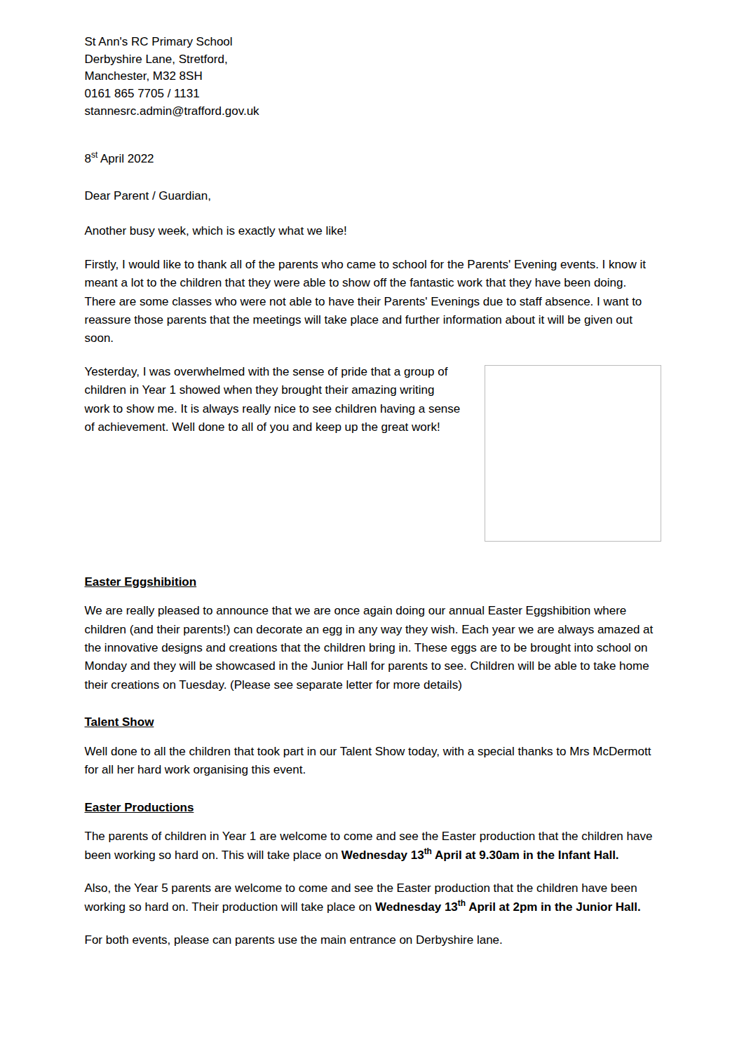St Ann's RC Primary School
Derbyshire Lane, Stretford,
Manchester, M32 8SH
0161 865 7705 / 1131
stannesrc.admin@trafford.gov.uk
8st April 2022
Dear Parent / Guardian,
Another busy week, which is exactly what we like!
Firstly, I would like to thank all of the parents who came to school for the Parents' Evening events. I know it meant a lot to the children that they were able to show off the fantastic work that they have been doing. There are some classes who were not able to have their Parents' Evenings due to staff absence. I want to reassure those parents that the meetings will take place and further information about it will be given out soon.
Yesterday, I was overwhelmed with the sense of pride that a group of children in Year 1 showed when they brought their amazing writing work to show me. It is always really nice to see children having a sense of achievement. Well done to all of you and keep up the great work!
Easter Eggshibition
We are really pleased to announce that we are once again doing our annual Easter Eggshibition where children (and their parents!) can decorate an egg in any way they wish. Each year we are always amazed at the innovative designs and creations that the children bring in. These eggs are to be brought into school on Monday and they will be showcased in the Junior Hall for parents to see. Children will be able to take home their creations on Tuesday. (Please see separate letter for more details)
Talent Show
Well done to all the children that took part in our Talent Show today, with a special thanks to Mrs McDermott for all her hard work organising this event.
Easter Productions
The parents of children in Year 1 are welcome to come and see the Easter production that the children have been working so hard on. This will take place on Wednesday 13th April at 9.30am in the Infant Hall.
Also, the Year 5 parents are welcome to come and see the Easter production that the children have been working so hard on. Their production will take place on Wednesday 13th April at 2pm in the Junior Hall.
For both events, please can parents use the main entrance on Derbyshire lane.